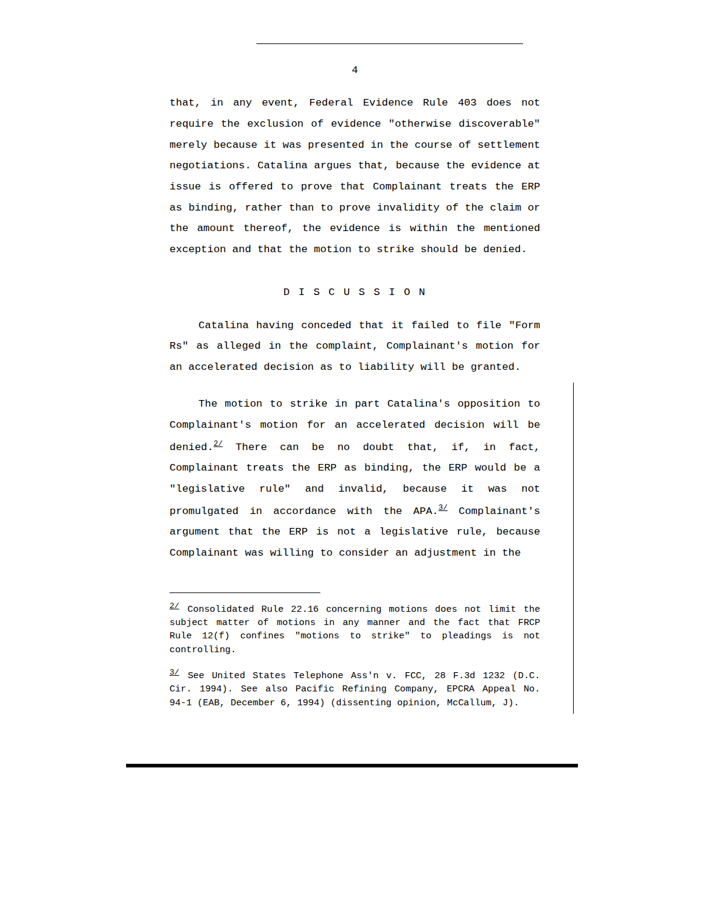4
that, in any event, Federal Evidence Rule 403 does not require the exclusion of evidence "otherwise discoverable" merely because it was presented in the course of settlement negotiations. Catalina argues that, because the evidence at issue is offered to prove that Complainant treats the ERP as binding, rather than to prove invalidity of the claim or the amount thereof, the evidence is within the mentioned exception and that the motion to strike should be denied.
D I S C U S S I O N
Catalina having conceded that it failed to file "Form Rs" as alleged in the complaint, Complainant's motion for an accelerated decision as to liability will be granted.
The motion to strike in part Catalina's opposition to Complainant's motion for an accelerated decision will be denied.2/ There can be no doubt that, if, in fact, Complainant treats the ERP as binding, the ERP would be a "legislative rule" and invalid, because it was not promulgated in accordance with the APA.3/ Complainant's argument that the ERP is not a legislative rule, because Complainant was willing to consider an adjustment in the
2/ Consolidated Rule 22.16 concerning motions does not limit the subject matter of motions in any manner and the fact that FRCP Rule 12(f) confines "motions to strike" to pleadings is not controlling.
3/ See United States Telephone Ass'n v. FCC, 28 F.3d 1232 (D.C. Cir. 1994). See also Pacific Refining Company, EPCRA Appeal No. 94-1 (EAB, December 6, 1994) (dissenting opinion, McCallum, J).